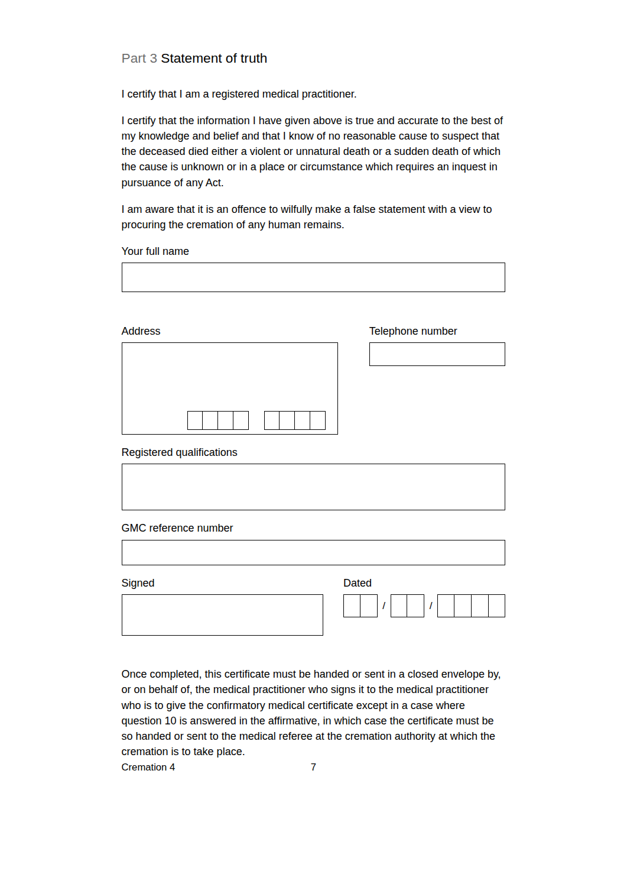Part 3 Statement of truth
I certify that I am a registered medical practitioner.
I certify that the information I have given above is true and accurate to the best of my knowledge and belief and that I know of no reasonable cause to suspect that the deceased died either a violent or unnatural death or a sudden death of which the cause is unknown or in a place or circumstance which requires an inquest in pursuance of any Act.
I am aware that it is an offence to wilfully make a false statement with a view to procuring the cremation of any human remains.
Your full name
Address
Telephone number
Registered qualifications
GMC reference number
Signed
Dated
/
/
Once completed, this certificate must be handed or sent in a closed envelope by, or on behalf of, the medical practitioner who signs it to the medical practitioner who is to give the confirmatory medical certificate except in a case where question 10 is answered in the affirmative, in which case the certificate must be so handed or sent to the medical referee at the cremation authority at which the cremation is to take place.
Cremation 4
7